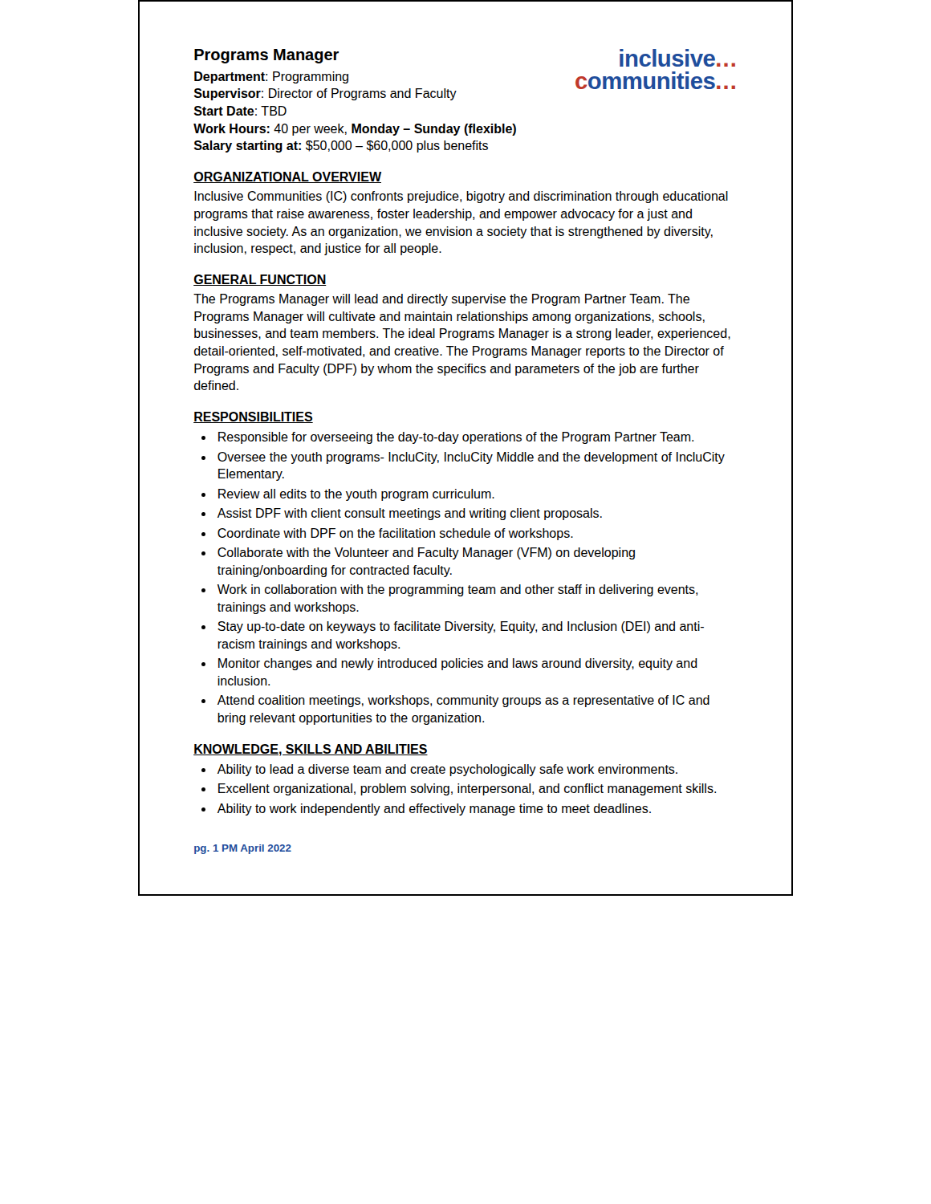Programs Manager
Department: Programming
Supervisor: Director of Programs and Faculty
Start Date: TBD
Work Hours: 40 per week, Monday – Sunday (flexible)
Salary starting at: $50,000 – $60,000 plus benefits
inclusive...
communities...
Organizational Overview
Inclusive Communities (IC) confronts prejudice, bigotry and discrimination through educational programs that raise awareness, foster leadership, and empower advocacy for a just and inclusive society. As an organization, we envision a society that is strengthened by diversity, inclusion, respect, and justice for all people.
General Function
The Programs Manager will lead and directly supervise the Program Partner Team. The Programs Manager will cultivate and maintain relationships among organizations, schools, businesses, and team members. The ideal Programs Manager is a strong leader, experienced, detail-oriented, self-motivated, and creative. The Programs Manager reports to the Director of Programs and Faculty (DPF) by whom the specifics and parameters of the job are further defined.
Responsibilities
Responsible for overseeing the day-to-day operations of the Program Partner Team.
Oversee the youth programs- IncluCity, IncluCity Middle and the development of IncluCity Elementary.
Review all edits to the youth program curriculum.
Assist DPF with client consult meetings and writing client proposals.
Coordinate with DPF on the facilitation schedule of workshops.
Collaborate with the Volunteer and Faculty Manager (VFM) on developing training/onboarding for contracted faculty.
Work in collaboration with the programming team and other staff in delivering events, trainings and workshops.
Stay up-to-date on keyways to facilitate Diversity, Equity, and Inclusion (DEI) and anti-racism trainings and workshops.
Monitor changes and newly introduced policies and laws around diversity, equity and inclusion.
Attend coalition meetings, workshops, community groups as a representative of IC and bring relevant opportunities to the organization.
Knowledge, Skills and Abilities
Ability to lead a diverse team and create psychologically safe work environments.
Excellent organizational, problem solving, interpersonal, and conflict management skills.
Ability to work independently and effectively manage time to meet deadlines.
pg. 1 PM April 2022